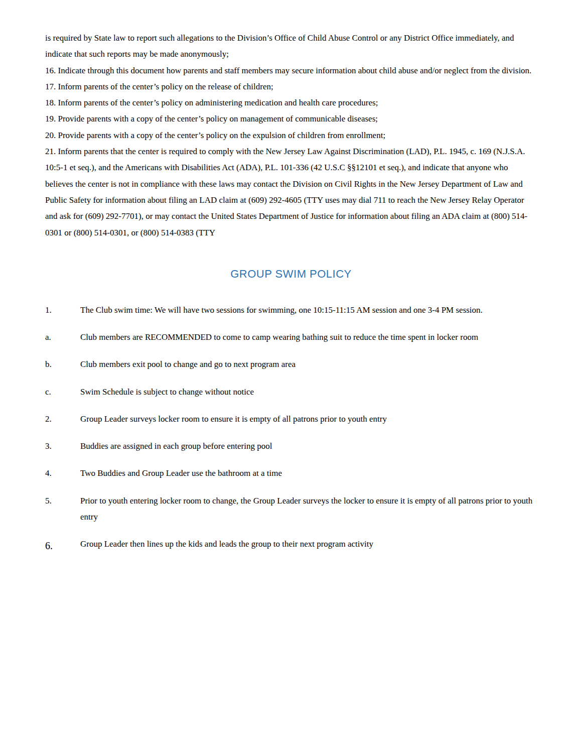is required by State law to report such allegations to the Division’s Office of Child Abuse Control or any District Office immediately, and indicate that such reports may be made anonymously;
16. Indicate through this document how parents and staff members may secure information about child abuse and/or neglect from the division.
17. Inform parents of the center’s policy on the release of children;
18. Inform parents of the center’s policy on administering medication and health care procedures;
19. Provide parents with a copy of the center’s policy on management of communicable diseases;
20. Provide parents with a copy of the center’s policy on the expulsion of children from enrollment;
21. Inform parents that the center is required to comply with the New Jersey Law Against Discrimination (LAD), P.L. 1945, c. 169 (N.J.S.A. 10:5-1 et seq.), and the Americans with Disabilities Act (ADA), P.L. 101-336 (42 U.S.C §§12101 et seq.), and indicate that anyone who believes the center is not in compliance with these laws may contact the Division on Civil Rights in the New Jersey Department of Law and Public Safety for information about filing an LAD claim at (609) 292-4605 (TTY uses may dial 711 to reach the New Jersey Relay Operator and ask for (609) 292-7701), or may contact the United States Department of Justice for information about filing an ADA claim at (800) 514-0301 or (800) 514-0301, or (800) 514-0383 (TTY
GROUP SWIM POLICY
1.
The Club swim time: We will have two sessions for swimming, one 10:15-11:15 AM session and one 3-4 PM session.
a.
Club members are RECOMMENDED to come to camp wearing bathing suit to reduce the time spent in locker room
b.
Club members exit pool to change and go to next program area
c.
Swim Schedule is subject to change without notice
2.
Group Leader surveys locker room to ensure it is empty of all patrons prior to youth entry
3.
Buddies are assigned in each group before entering pool
4.
Two Buddies and Group Leader use the bathroom at a time
5.
Prior to youth entering locker room to change, the Group Leader surveys the locker to ensure it is empty of all patrons prior to youth entry
6.
Group Leader then lines up the kids and leads the group to their next program activity